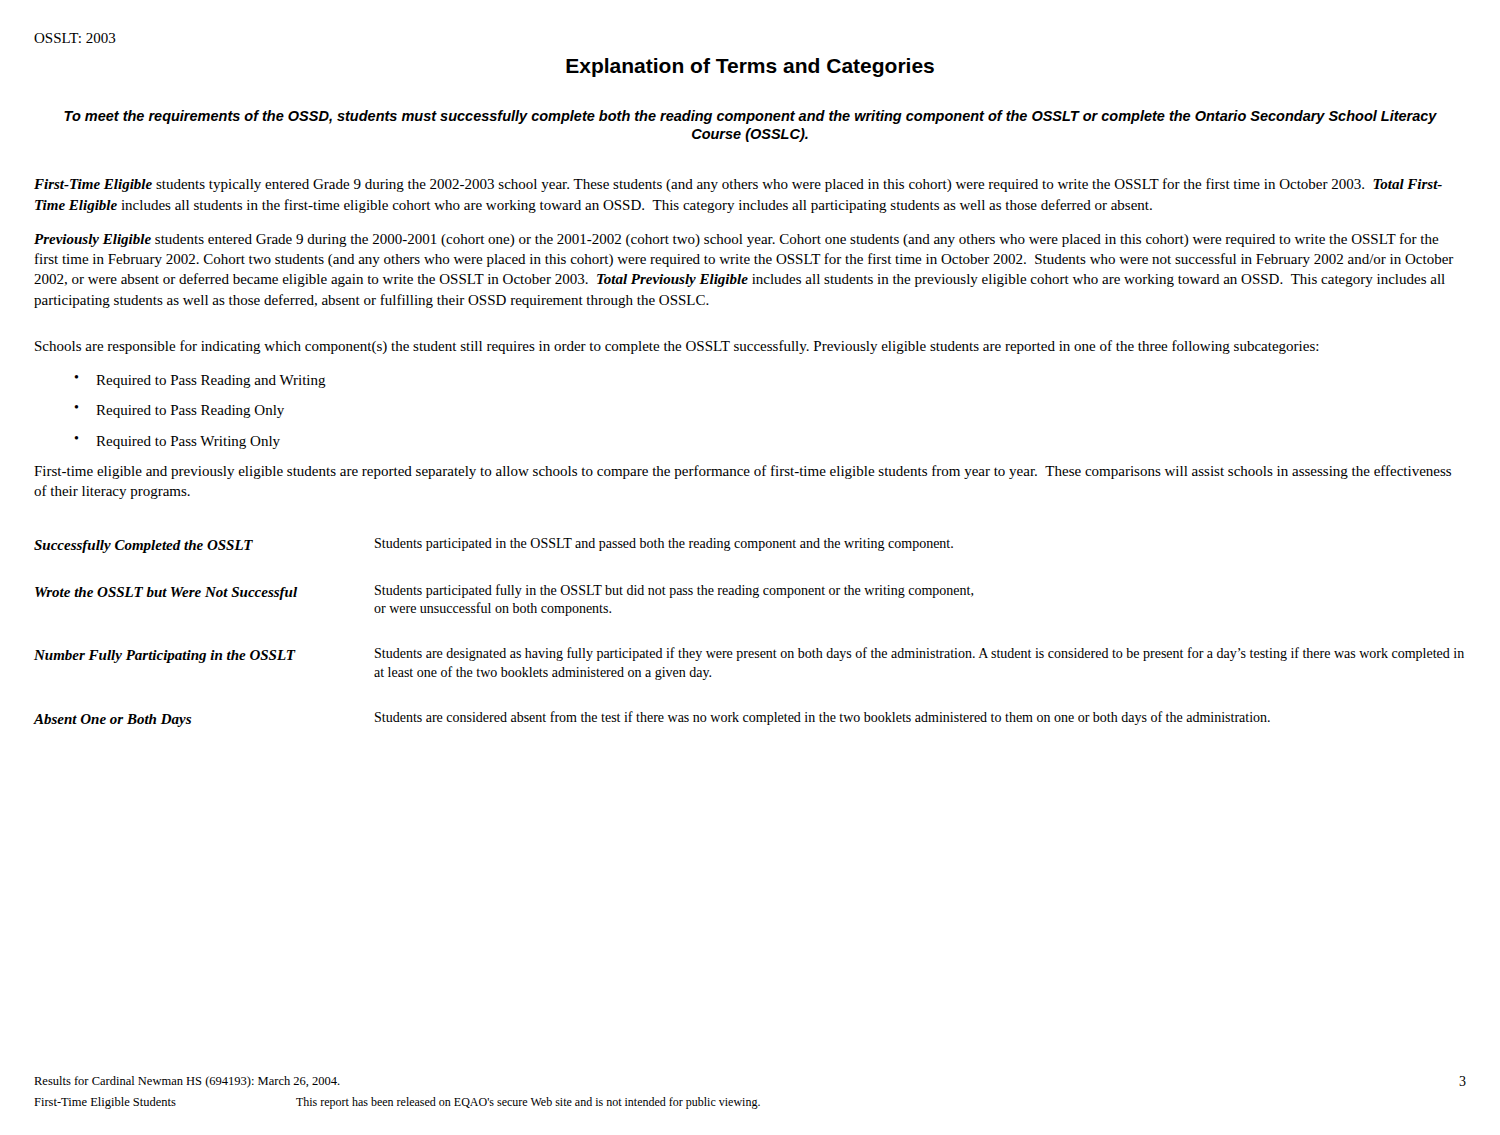OSSLT: 2003
Explanation of Terms and Categories
To meet the requirements of the OSSD, students must successfully complete both the reading component and the writing component of the OSSLT or complete the Ontario Secondary School Literacy Course (OSSLC).
First-Time Eligible students typically entered Grade 9 during the 2002-2003 school year. These students (and any others who were placed in this cohort) were required to write the OSSLT for the first time in October 2003. Total First-Time Eligible includes all students in the first-time eligible cohort who are working toward an OSSD. This category includes all participating students as well as those deferred or absent.
Previously Eligible students entered Grade 9 during the 2000-2001 (cohort one) or the 2001-2002 (cohort two) school year. Cohort one students (and any others who were placed in this cohort) were required to write the OSSLT for the first time in February 2002. Cohort two students (and any others who were placed in this cohort) were required to write the OSSLT for the first time in October 2002. Students who were not successful in February 2002 and/or in October 2002, or were absent or deferred became eligible again to write the OSSLT in October 2003. Total Previously Eligible includes all students in the previously eligible cohort who are working toward an OSSD. This category includes all participating students as well as those deferred, absent or fulfilling their OSSD requirement through the OSSLC.
Schools are responsible for indicating which component(s) the student still requires in order to complete the OSSLT successfully. Previously eligible students are reported in one of the three following subcategories:
Required to Pass Reading and Writing
Required to Pass Reading Only
Required to Pass Writing Only
First-time eligible and previously eligible students are reported separately to allow schools to compare the performance of first-time eligible students from year to year. These comparisons will assist schools in assessing the effectiveness of their literacy programs.
| Successfully Completed the OSSLT | Students participated in the OSSLT and passed both the reading component and the writing component. |
| Wrote the OSSLT but Were Not Successful | Students participated fully in the OSSLT but did not pass the reading component or the writing component, or were unsuccessful on both components. |
| Number Fully Participating in the OSSLT | Students are designated as having fully participated if they were present on both days of the administration. A student is considered to be present for a day’s testing if there was work completed in at least one of the two booklets administered on a given day. |
| Absent One or Both Days | Students are considered absent from the test if there was no work completed in the two booklets administered to them on one or both days of the administration. |
3 Results for Cardinal Newman HS (694193): March 26, 2004. First-Time Eligible StudentsThis report has been released on EQAO's secure Web site and is not intended for public viewing.